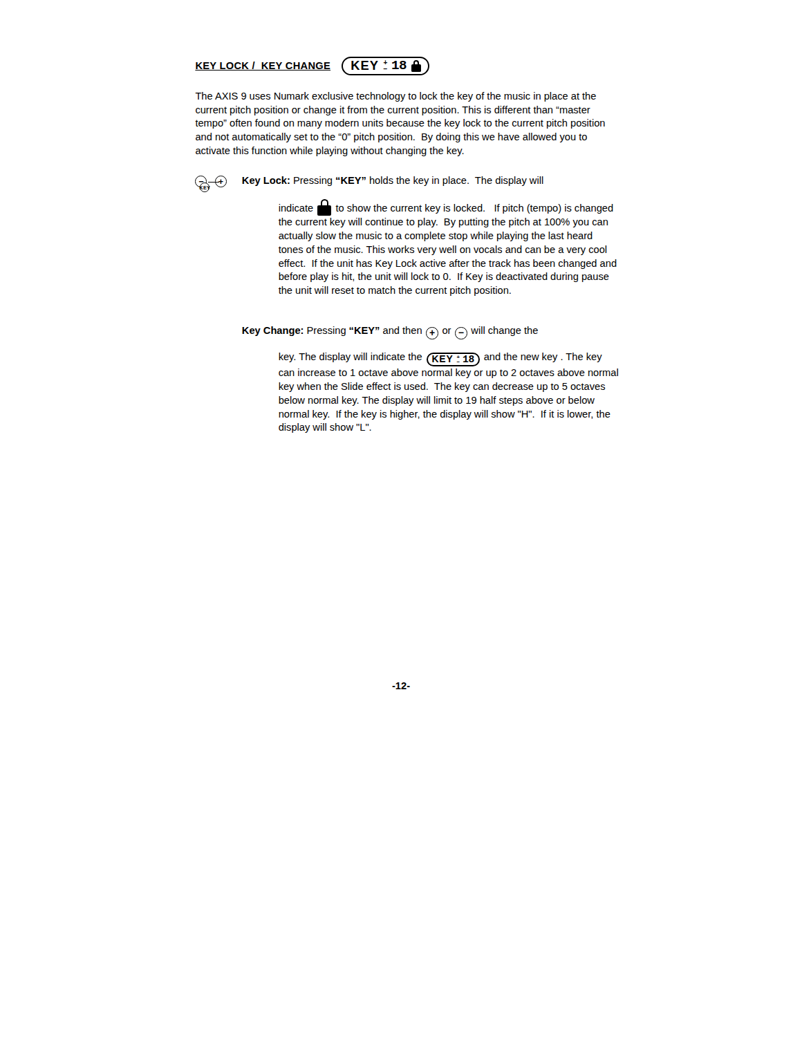KEY LOCK / KEY CHANGE KEY +− 18
The AXIS 9 uses Numark exclusive technology to lock the key of the music in place at the current pitch position or change it from the current position. This is different than “master tempo” often found on many modern units because the key lock to the current pitch position and not automatically set to the “0” pitch position. By doing this we have allowed you to activate this function while playing without changing the key.
− + KEY
Key Lock: Pressing “KEY” holds the key in place. The display will
indicate to show the current key is locked. If pitch (tempo) is changed the current key will continue to play. By putting the pitch at 100% you can actually slow the music to a complete stop while playing the last heard tones of the music. This works very well on vocals and can be a very cool effect. If the unit has Key Lock active after the track has been changed and before play is hit, the unit will lock to 0. If Key is deactivated during pause the unit will reset to match the current pitch position.
Key Change: Pressing “KEY” and then + or − will change the
key. The display will indicate the KEY +− 18 and the new key . The key can increase to 1 octave above normal key or up to 2 octaves above normal key when the Slide effect is used. The key can decrease up to 5 octaves below normal key. The display will limit to 19 half steps above or below normal key. If the key is higher, the display will show "H". If it is lower, the display will show "L".
-12-